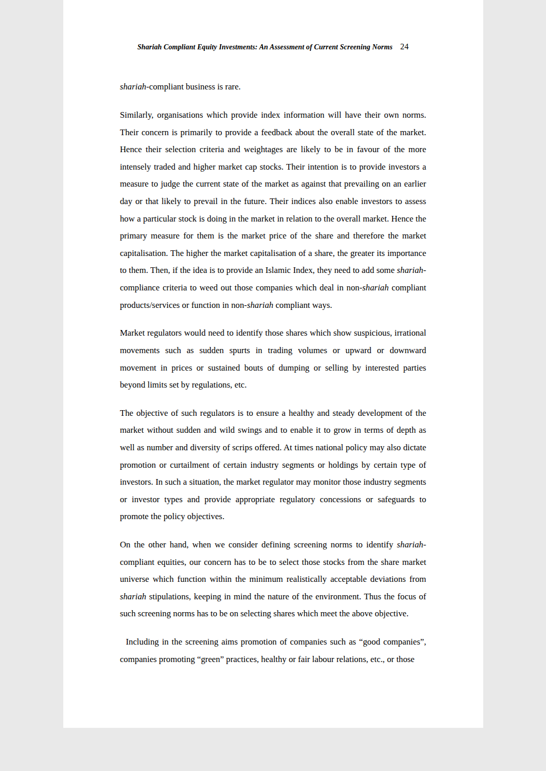Shariah Compliant Equity Investments: An Assessment of Current Screening Norms 24
shariah-compliant business is rare.
Similarly, organisations which provide index information will have their own norms. Their concern is primarily to provide a feedback about the overall state of the market. Hence their selection criteria and weightages are likely to be in favour of the more intensely traded and higher market cap stocks. Their intention is to provide investors a measure to judge the current state of the market as against that prevailing on an earlier day or that likely to prevail in the future. Their indices also enable investors to assess how a particular stock is doing in the market in relation to the overall market. Hence the primary measure for them is the market price of the share and therefore the market capitalisation. The higher the market capitalisation of a share, the greater its importance to them. Then, if the idea is to provide an Islamic Index, they need to add some shariah-compliance criteria to weed out those companies which deal in non-shariah compliant products/services or function in non-shariah compliant ways.
Market regulators would need to identify those shares which show suspicious, irrational movements such as sudden spurts in trading volumes or upward or downward movement in prices or sustained bouts of dumping or selling by interested parties beyond limits set by regulations, etc.
The objective of such regulators is to ensure a healthy and steady development of the market without sudden and wild swings and to enable it to grow in terms of depth as well as number and diversity of scrips offered. At times national policy may also dictate promotion or curtailment of certain industry segments or holdings by certain type of investors. In such a situation, the market regulator may monitor those industry segments or investor types and provide appropriate regulatory concessions or safeguards to promote the policy objectives.
On the other hand, when we consider defining screening norms to identify shariah-compliant equities, our concern has to be to select those stocks from the share market universe which function within the minimum realistically acceptable deviations from shariah stipulations, keeping in mind the nature of the environment. Thus the focus of such screening norms has to be on selecting shares which meet the above objective.
Including in the screening aims promotion of companies such as “good companies”, companies promoting “green” practices, healthy or fair labour relations, etc., or those